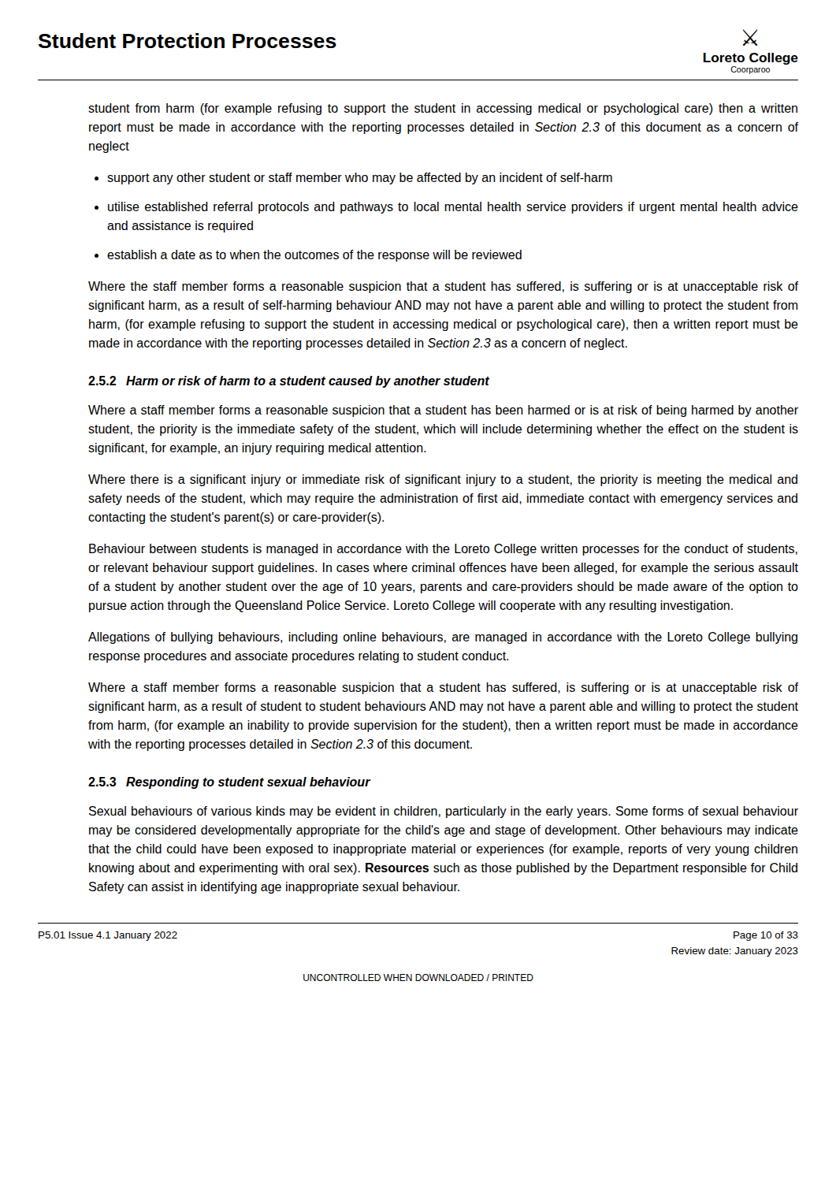Student Protection Processes
⚔ Loreto College Coorparoo
student from harm (for example refusing to support the student in accessing medical or psychological care) then a written report must be made in accordance with the reporting processes detailed in Section 2.3 of this document as a concern of neglect
support any other student or staff member who may be affected by an incident of self-harm
utilise established referral protocols and pathways to local mental health service providers if urgent mental health advice and assistance is required
establish a date as to when the outcomes of the response will be reviewed
Where the staff member forms a reasonable suspicion that a student has suffered, is suffering or is at unacceptable risk of significant harm, as a result of self-harming behaviour AND may not have a parent able and willing to protect the student from harm, (for example refusing to support the student in accessing medical or psychological care), then a written report must be made in accordance with the reporting processes detailed in Section 2.3 as a concern of neglect.
2.5.2 Harm or risk of harm to a student caused by another student
Where a staff member forms a reasonable suspicion that a student has been harmed or is at risk of being harmed by another student, the priority is the immediate safety of the student, which will include determining whether the effect on the student is significant, for example, an injury requiring medical attention.
Where there is a significant injury or immediate risk of significant injury to a student, the priority is meeting the medical and safety needs of the student, which may require the administration of first aid, immediate contact with emergency services and contacting the student's parent(s) or care-provider(s).
Behaviour between students is managed in accordance with the Loreto College written processes for the conduct of students, or relevant behaviour support guidelines. In cases where criminal offences have been alleged, for example the serious assault of a student by another student over the age of 10 years, parents and care-providers should be made aware of the option to pursue action through the Queensland Police Service. Loreto College will cooperate with any resulting investigation.
Allegations of bullying behaviours, including online behaviours, are managed in accordance with the Loreto College bullying response procedures and associate procedures relating to student conduct.
Where a staff member forms a reasonable suspicion that a student has suffered, is suffering or is at unacceptable risk of significant harm, as a result of student to student behaviours AND may not have a parent able and willing to protect the student from harm, (for example an inability to provide supervision for the student), then a written report must be made in accordance with the reporting processes detailed in Section 2.3 of this document.
2.5.3 Responding to student sexual behaviour
Sexual behaviours of various kinds may be evident in children, particularly in the early years. Some forms of sexual behaviour may be considered developmentally appropriate for the child's age and stage of development. Other behaviours may indicate that the child could have been exposed to inappropriate material or experiences (for example, reports of very young children knowing about and experimenting with oral sex). Resources such as those published by the Department responsible for Child Safety can assist in identifying age inappropriate sexual behaviour.
P5.01 Issue 4.1 January 2022 Page 10 of 33
Review date: January 2023
UNCONTROLLED WHEN DOWNLOADED / PRINTED